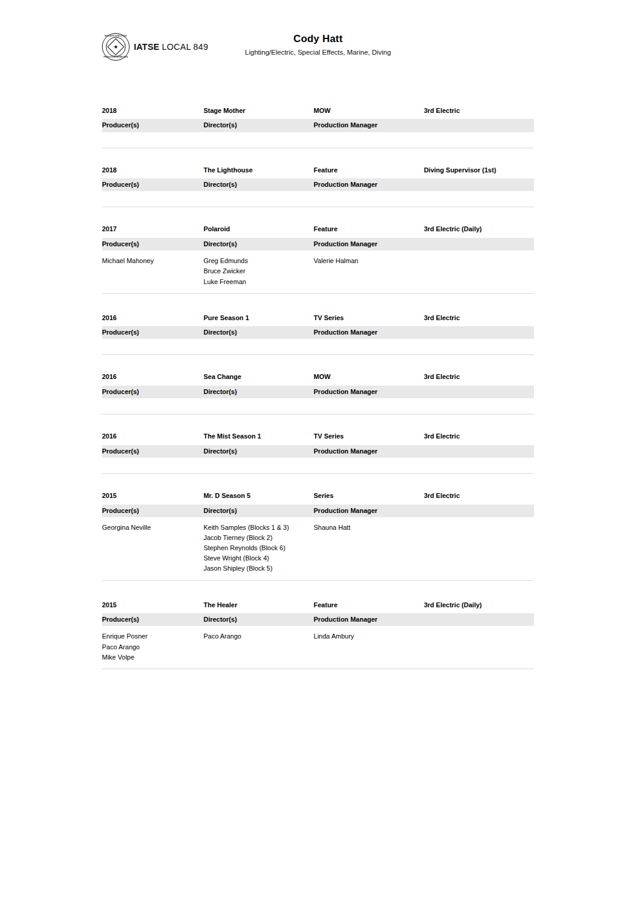MOTION PICTURE STUDIO
★
PRODUCTION TECHNICIANS
IATSE LOCAL 849
Cody Hatt
Lighting/Electric, Special Effects, Marine, Diving
| 2018 | Stage Mother | MOW | 3rd Electric |
| Producer(s) | Director(s) | Production Manager | |
| 2018 | The Lighthouse | Feature | Diving Supervisor (1st) |
| Producer(s) | Director(s) | Production Manager | |
| 2017 | Polaroid | Feature | 3rd Electric (Daily) |
| Producer(s) | Director(s) | Production Manager | |
| Michael Mahoney | Greg Edmunds Bruce Zwicker Luke Freeman | Valerie Halman | |
| 2016 | Pure Season 1 | TV Series | 3rd Electric |
| Producer(s) | Director(s) | Production Manager | |
| 2016 | Sea Change | MOW | 3rd Electric |
| Producer(s) | Director(s) | Production Manager | |
| 2016 | The Mist Season 1 | TV Series | 3rd Electric |
| Producer(s) | Director(s) | Production Manager | |
| 2015 | Mr. D Season 5 | Series | 3rd Electric |
| Producer(s) | Director(s) | Production Manager | |
| Georgina Neville | Keith Samples (Blocks 1 & 3) Jacob Tierney (Block 2) Stephen Reynolds (Block 6) Steve Wright (Block 4) Jason Shipley (Block 5) | Shauna Hatt | |
| 2015 | The Healer | Feature | 3rd Electric (Daily) |
| Producer(s) | Director(s) | Production Manager | |
| Enrique Posner Paco Arango Mike Volpe | Paco Arango | Linda Ambury | |